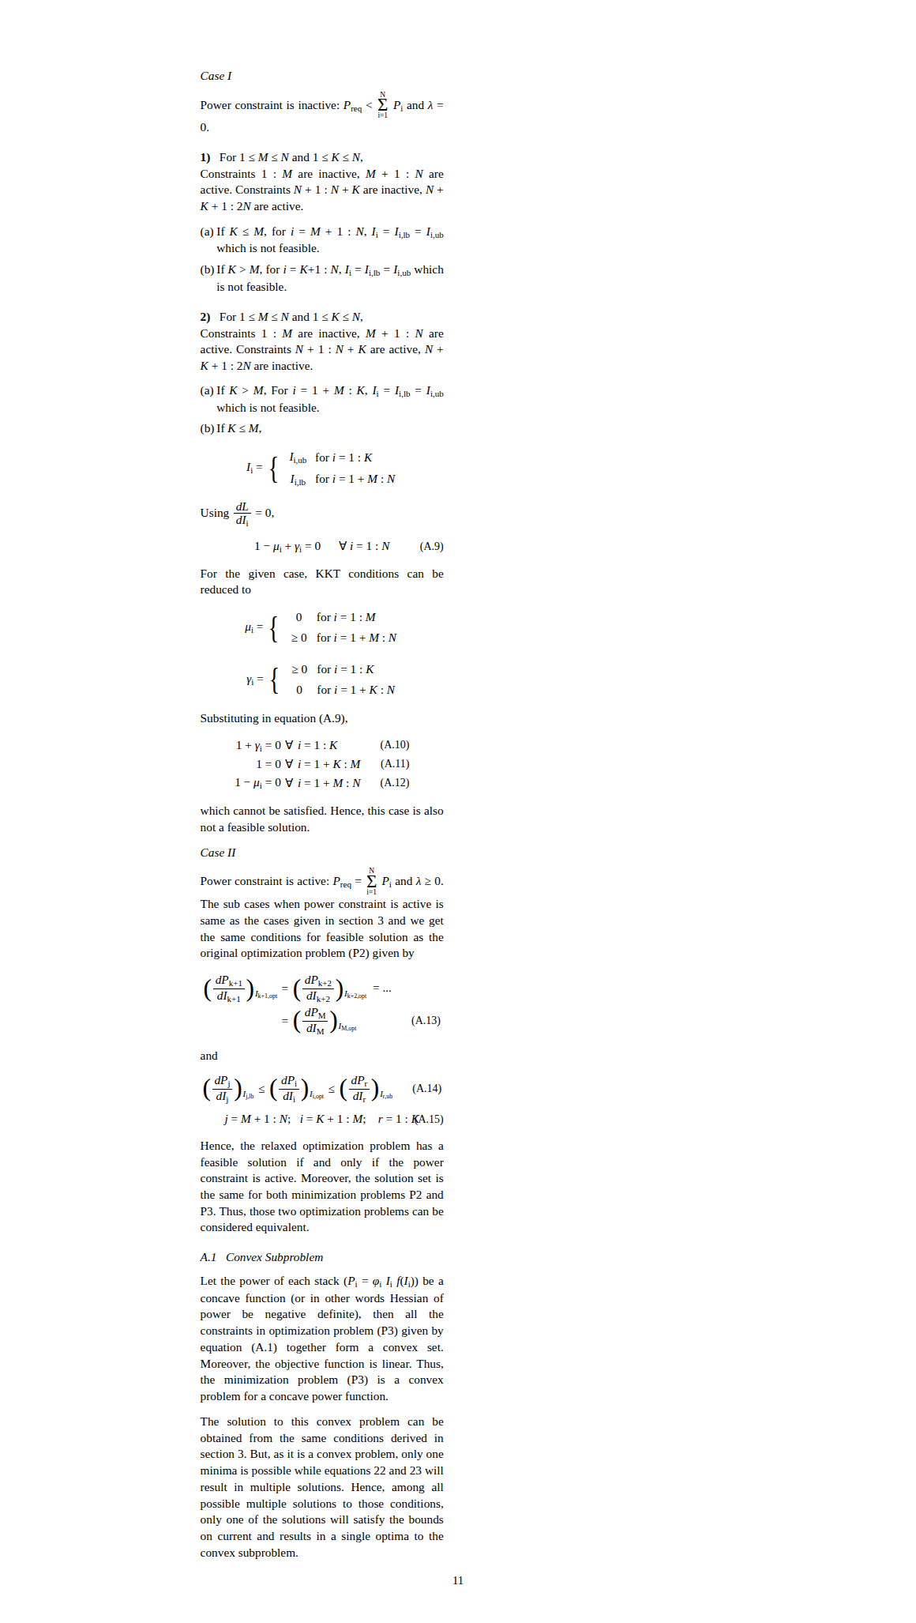Case I
Power constraint is inactive: Preq < NΣi=1 Pi and λ = 0.
1) For 1 ≤ M ≤ N and 1 ≤ K ≤ N,
Constraints 1 : M are inactive, M + 1 : N are active. Constraints N + 1 : N + K are inactive, N + K + 1 : 2N are active.
If K ≤ M, for i = M + 1 : N, Ii = Ii,lb = Ii,ub which is not feasible.
If K > M, for i = K+1 : N, Ii = Ii,lb = Ii,ub which is not feasible.
2) For 1 ≤ M ≤ N and 1 ≤ K ≤ N,
Constraints 1 : M are inactive, M + 1 : N are active. Constraints N + 1 : N + K are active, N + K + 1 : 2N are inactive.
If K > M, For i = 1 + M : K, Ii = Ii,lb = Ii,ub which is not feasible.
If K ≤ M,
Ii = {
| I i,ub | for i = 1 : K |
| I i,lb | for i = 1 + M : N |
Using dL dI i = 0,
1 − μi + γi = 0 ∀ i = 1 : N (A.9)
For the given case, KKT conditions can be reduced to
μi = {
| 0 | for i = 1 : M |
| ≥ 0 | for i = 1 + M : N |
γi = {
| ≥ 0 | for i = 1 : K |
| 0 | for i = 1 + K : N |
Substituting in equation (A.9),
1 + γi = 0 ∀ i = 1 : K (A.10)
1 = 0 ∀ i = 1 + K : M (A.11)
1 − μi = 0 ∀ i = 1 + M : N (A.12)
which cannot be satisfied. Hence, this case is also not a feasible solution.
Case II
Power constraint is active: Preq = NΣi=1 Pi and λ ≥ 0. The sub cases when power constraint is active is same as the cases given in section 3 and we get the same conditions for feasible solution as the original optimization problem (P2) given by
(dP k+1 dI k+1) Ik+1,opt = (dP k+2 dI k+2) Ik+2,opt = ...
= (dP M dI M) IM,opt (A.13)
and
(dP j dI j) Ij,lb ≤ (dP i dI i) Ii,opt ≤ (dP r dI r) Ir,ub (A.14)
j = M + 1 : N; i = K + 1 : M; r = 1 : K (A.15)
Hence, the relaxed optimization problem has a feasible solution if and only if the power constraint is active. Moreover, the solution set is the same for both minimization problems P2 and P3. Thus, those two optimization problems can be considered equivalent.
A.1 Convex Subproblem
Let the power of each stack (Pi = φi Ii f(Ii)) be a concave function (or in other words Hessian of power be negative definite), then all the constraints in optimization problem (P3) given by equation (A.1) together form a convex set. Moreover, the objective function is linear. Thus, the minimization problem (P3) is a convex problem for a concave power function.
The solution to this convex problem can be obtained from the same conditions derived in section 3. But, as it is a convex problem, only one minima is possible while equations 22 and 23 will result in multiple solutions. Hence, among all possible multiple solutions to those conditions, only one of the solutions will satisfy the bounds on current and results in a single optima to the convex subproblem.
11